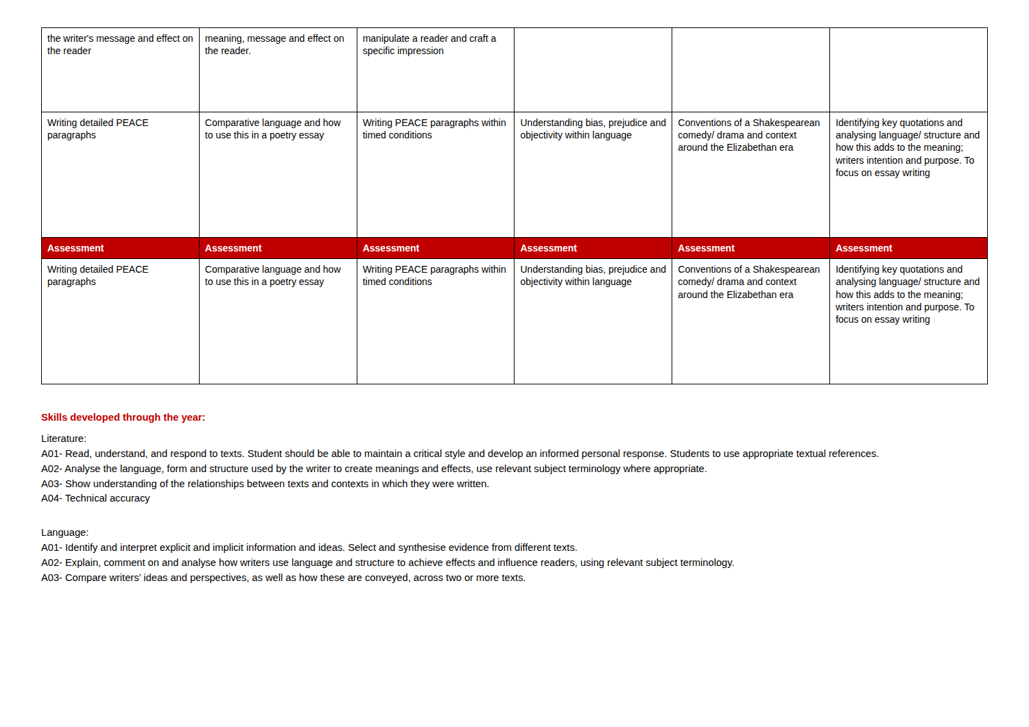| the writer's message and effect on the reader | meaning, message and effect on the reader. | manipulate a reader and craft a specific impression | | | |
| Writing detailed PEACE paragraphs | Comparative language and how to use this in a poetry essay | Writing PEACE paragraphs within timed conditions | Understanding bias, prejudice and objectivity within language | Conventions of a Shakespearean comedy/ drama and context around the Elizabethan era | Identifying key quotations and analysing language/ structure and how this adds to the meaning; writers intention and purpose. To focus on essay writing |
| Assessment | Assessment | Assessment | Assessment | Assessment | Assessment |
| Writing detailed PEACE paragraphs | Comparative language and how to use this in a poetry essay | Writing PEACE paragraphs within timed conditions | Understanding bias, prejudice and objectivity within language | Conventions of a Shakespearean comedy/ drama and context around the Elizabethan era | Identifying key quotations and analysing language/ structure and how this adds to the meaning; writers intention and purpose. To focus on essay writing |
Skills developed through the year:
Literature:
A01- Read, understand, and respond to texts. Student should be able to maintain a critical style and develop an informed personal response. Students to use appropriate textual references.
A02- Analyse the language, form and structure used by the writer to create meanings and effects, use relevant subject terminology where appropriate.
A03- Show understanding of the relationships between texts and contexts in which they were written.
A04- Technical accuracy
Language:
A01- Identify and interpret explicit and implicit information and ideas. Select and synthesise evidence from different texts.
A02- Explain, comment on and analyse how writers use language and structure to achieve effects and influence readers, using relevant subject terminology.
A03- Compare writers’ ideas and perspectives, as well as how these are conveyed, across two or more texts.